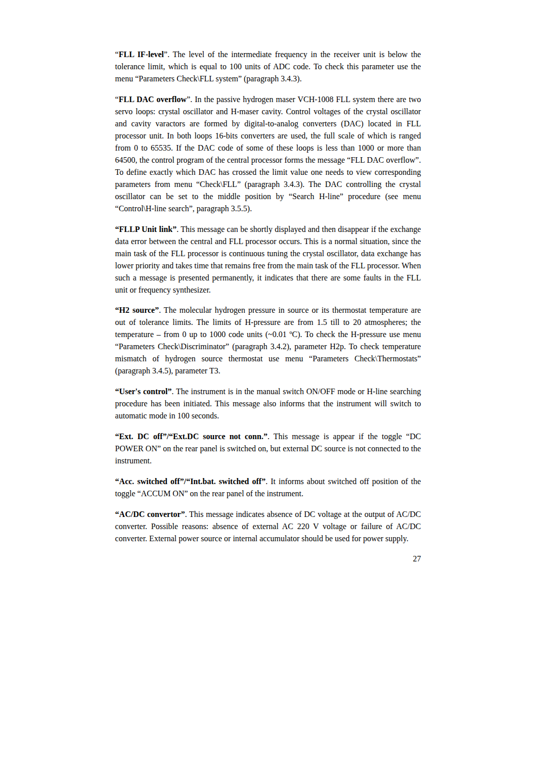“FLL IF-level”. The level of the intermediate frequency in the receiver unit is below the tolerance limit, which is equal to 100 units of ADC code. To check this parameter use the menu “Parameters Check\FLL system” (paragraph 3.4.3).
“FLL DAC overflow”. In the passive hydrogen maser VCH-1008 FLL system there are two servo loops: crystal oscillator and H-maser cavity. Control voltages of the crystal oscillator and cavity varactors are formed by digital-to-analog converters (DAC) located in FLL processor unit. In both loops 16-bits converters are used, the full scale of which is ranged from 0 to 65535. If the DAC code of some of these loops is less than 1000 or more than 64500, the control program of the central processor forms the message “FLL DAC overflow”. To define exactly which DAC has crossed the limit value one needs to view corresponding parameters from menu “Check\FLL” (paragraph 3.4.3). The DAC controlling the crystal oscillator can be set to the middle position by “Search H-line” procedure (see menu “Control\H-line search”, paragraph 3.5.5).
“FLLP Unit link”. This message can be shortly displayed and then disappear if the exchange data error between the central and FLL processor occurs. This is a normal situation, since the main task of the FLL processor is continuous tuning the crystal oscillator, data exchange has lower priority and takes time that remains free from the main task of the FLL processor. When such a message is presented permanently, it indicates that there are some faults in the FLL unit or frequency synthesizer.
“H2 source”. The molecular hydrogen pressure in source or its thermostat temperature are out of tolerance limits. The limits of H-pressure are from 1.5 till to 20 atmospheres; the temperature – from 0 up to 1000 code units (~0.01 ºC). To check the H-pressure use menu “Parameters Check\Discriminator” (paragraph 3.4.2), parameter H2p. To check temperature mismatch of hydrogen source thermostat use menu “Parameters Check\Thermostats” (paragraph 3.4.5), parameter T3.
“User's control”. The instrument is in the manual switch ON/OFF mode or H-line searching procedure has been initiated. This message also informs that the instrument will switch to automatic mode in 100 seconds.
“Ext. DC off”/“Ext.DC source not conn.”. This message is appear if the toggle “DC POWER ON” on the rear panel is switched on, but external DC source is not connected to the instrument.
“Acc. switched off”/“Int.bat. switched off”. It informs about switched off position of the toggle “ACCUM ON” on the rear panel of the instrument.
“AC/DC convertor”. This message indicates absence of DC voltage at the output of AC/DC converter. Possible reasons: absence of external AC 220 V voltage or failure of AC/DC converter. External power source or internal accumulator should be used for power supply.
27